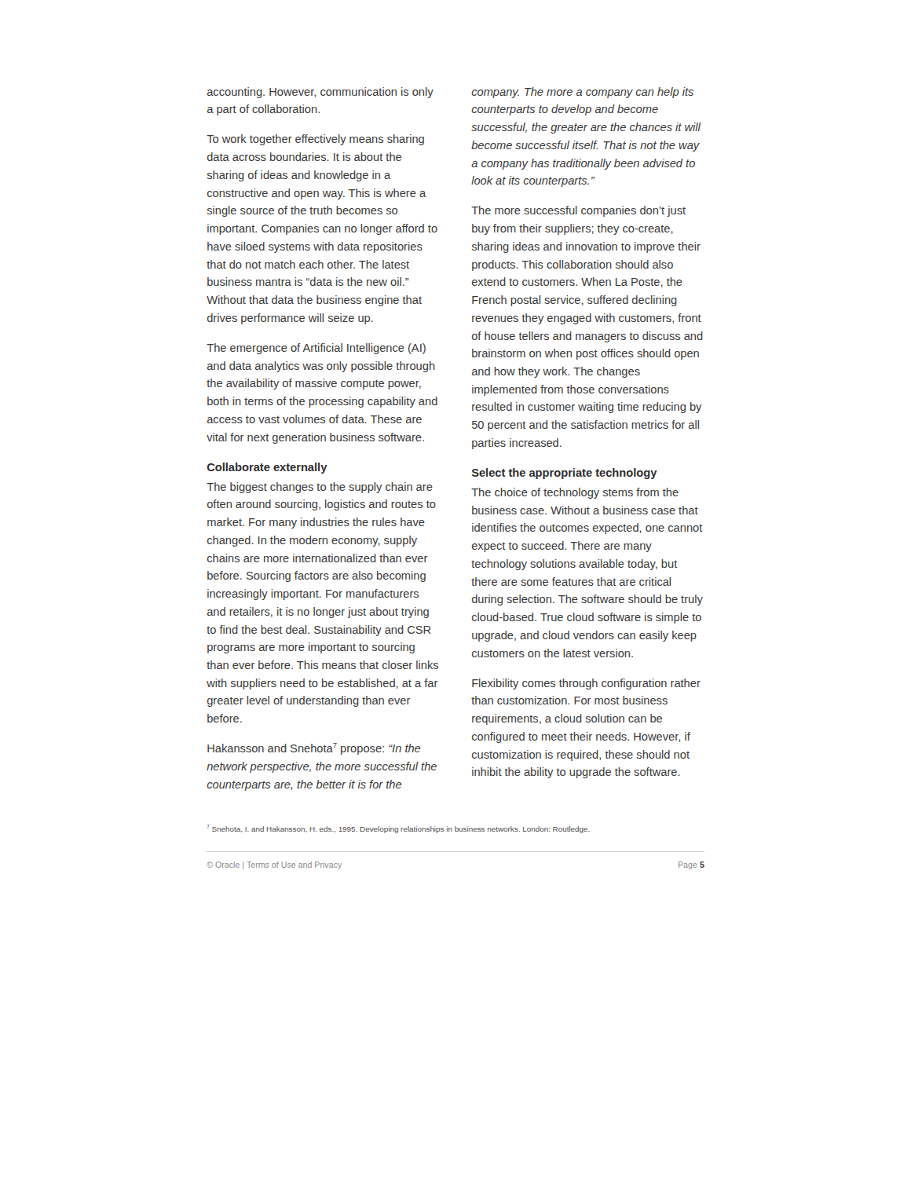accounting. However, communication is only a part of collaboration.
To work together effectively means sharing data across boundaries. It is about the sharing of ideas and knowledge in a constructive and open way. This is where a single source of the truth becomes so important. Companies can no longer afford to have siloed systems with data repositories that do not match each other. The latest business mantra is “data is the new oil.” Without that data the business engine that drives performance will seize up.
The emergence of Artificial Intelligence (AI) and data analytics was only possible through the availability of massive compute power, both in terms of the processing capability and access to vast volumes of data. These are vital for next generation business software.
Collaborate externally
The biggest changes to the supply chain are often around sourcing, logistics and routes to market. For many industries the rules have changed. In the modern economy, supply chains are more internationalized than ever before. Sourcing factors are also becoming increasingly important. For manufacturers and retailers, it is no longer just about trying to find the best deal. Sustainability and CSR programs are more important to sourcing than ever before. This means that closer links with suppliers need to be established, at a far greater level of understanding than ever before.
Hakansson and Snehota7 propose: “In the network perspective, the more successful the counterparts are, the better it is for the company. The more a company can help its counterparts to develop and become successful, the greater are the chances it will become successful itself. That is not the way a company has traditionally been advised to look at its counterparts.”
The more successful companies don’t just buy from their suppliers; they co-create, sharing ideas and innovation to improve their products. This collaboration should also extend to customers. When La Poste, the French postal service, suffered declining revenues they engaged with customers, front of house tellers and managers to discuss and brainstorm on when post offices should open and how they work. The changes implemented from those conversations resulted in customer waiting time reducing by 50 percent and the satisfaction metrics for all parties increased.
Select the appropriate technology
The choice of technology stems from the business case. Without a business case that identifies the outcomes expected, one cannot expect to succeed. There are many technology solutions available today, but there are some features that are critical during selection. The software should be truly cloud-based. True cloud software is simple to upgrade, and cloud vendors can easily keep customers on the latest version.
Flexibility comes through configuration rather than customization. For most business requirements, a cloud solution can be configured to meet their needs. However, if customization is required, these should not inhibit the ability to upgrade the software.
7 Snehota, I. and Hakansson, H. eds., 1995. Developing relationships in business networks. London: Routledge.
© Oracle | Terms of Use and Privacy
Page 5